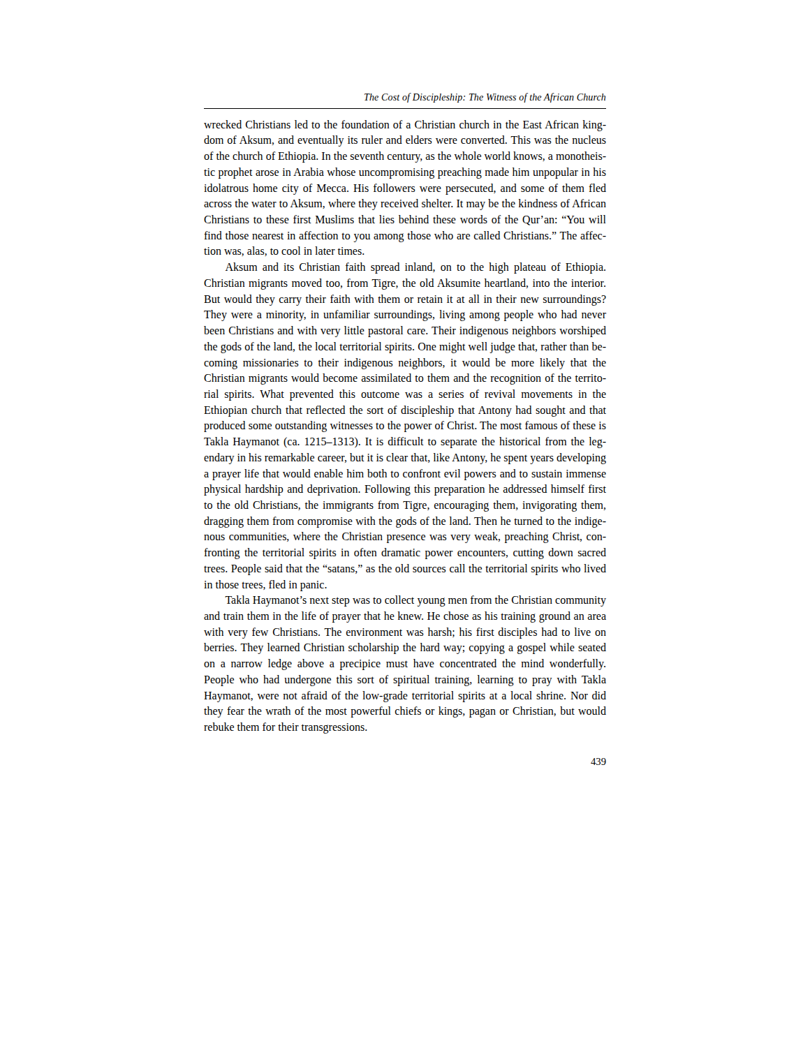The Cost of Discipleship: The Witness of the African Church
wrecked Christians led to the foundation of a Christian church in the East African kingdom of Aksum, and eventually its ruler and elders were converted. This was the nucleus of the church of Ethiopia. In the seventh century, as the whole world knows, a monotheistic prophet arose in Arabia whose uncompromising preaching made him unpopular in his idolatrous home city of Mecca. His followers were persecuted, and some of them fled across the water to Aksum, where they received shelter. It may be the kindness of African Christians to these first Muslims that lies behind these words of the Qur’an: “You will find those nearest in affection to you among those who are called Christians.” The affection was, alas, to cool in later times.
Aksum and its Christian faith spread inland, on to the high plateau of Ethiopia. Christian migrants moved too, from Tigre, the old Aksumite heartland, into the interior. But would they carry their faith with them or retain it at all in their new surroundings? They were a minority, in unfamiliar surroundings, living among people who had never been Christians and with very little pastoral care. Their indigenous neighbors worshiped the gods of the land, the local territorial spirits. One might well judge that, rather than becoming missionaries to their indigenous neighbors, it would be more likely that the Christian migrants would become assimilated to them and the recognition of the territorial spirits. What prevented this outcome was a series of revival movements in the Ethiopian church that reflected the sort of discipleship that Antony had sought and that produced some outstanding witnesses to the power of Christ. The most famous of these is Takla Haymanot (ca. 1215–1313). It is difficult to separate the historical from the legendary in his remarkable career, but it is clear that, like Antony, he spent years developing a prayer life that would enable him both to confront evil powers and to sustain immense physical hardship and deprivation. Following this preparation he addressed himself first to the old Christians, the immigrants from Tigre, encouraging them, invigorating them, dragging them from compromise with the gods of the land. Then he turned to the indigenous communities, where the Christian presence was very weak, preaching Christ, confronting the territorial spirits in often dramatic power encounters, cutting down sacred trees. People said that the “satans,” as the old sources call the territorial spirits who lived in those trees, fled in panic.
Takla Haymanot’s next step was to collect young men from the Christian community and train them in the life of prayer that he knew. He chose as his training ground an area with very few Christians. The environment was harsh; his first disciples had to live on berries. They learned Christian scholarship the hard way; copying a gospel while seated on a narrow ledge above a precipice must have concentrated the mind wonderfully. People who had undergone this sort of spiritual training, learning to pray with Takla Haymanot, were not afraid of the low-grade territorial spirits at a local shrine. Nor did they fear the wrath of the most powerful chiefs or kings, pagan or Christian, but would rebuke them for their transgressions.
439